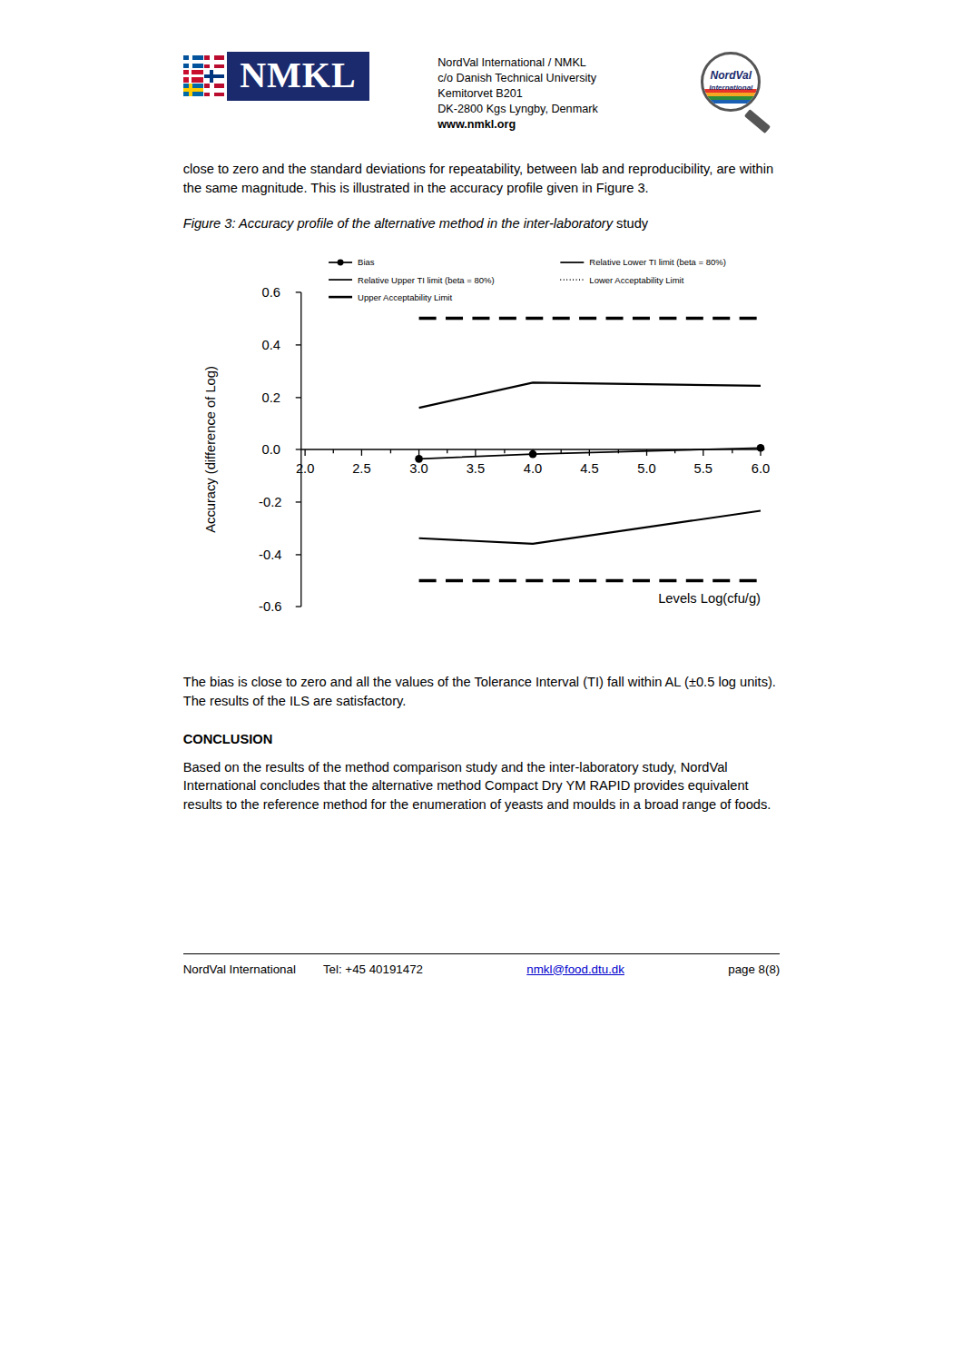NMKL
NordVal International / NMKL
c/o Danish Technical University
Kemitorvet B201
DK-2800 Kgs Lyngby, Denmark
www.nmkl.org
NordVal
International
close to zero and the standard deviations for repeatability, between lab and reproducibility, are within the same magnitude. This is illustrated in the accuracy profile given in Figure 3.
Figure 3: Accuracy profile of the alternative method in the inter-laboratory study
Bias Relative Lower TI limit (beta = 80%) Relative Upper TI limit (beta = 80%) Lower Acceptability Limit Upper Acceptability Limit 0.6 0.4 0.2 0.0 -0.2 -0.4 -0.6 Accuracy (difference of Log) 2.0 2.5 3.0 3.5 4.0 4.5 5.0 5.5 6.0 Levels Log(cfu/g)
The bias is close to zero and all the values of the Tolerance Interval (TI) fall within AL (±0.5 log units). The results of the ILS are satisfactory.
Conclusion
Based on the results of the method comparison study and the inter-laboratory study, NordVal International concludes that the alternative method Compact Dry YM RAPID provides equivalent results to the reference method for the enumeration of yeasts and moulds in a broad range of foods.
NordVal International
Tel: +45 40191472
nmkl@food.dtu.dk
page 8(8)